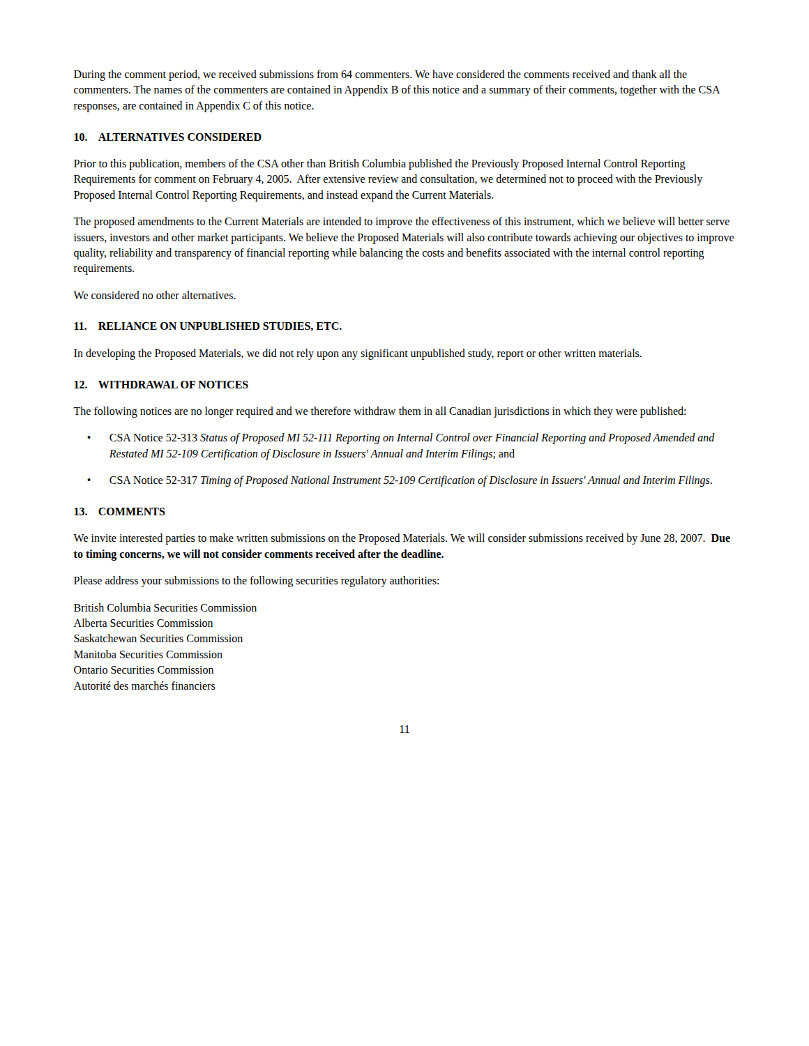During the comment period, we received submissions from 64 commenters. We have considered the comments received and thank all the commenters. The names of the commenters are contained in Appendix B of this notice and a summary of their comments, together with the CSA responses, are contained in Appendix C of this notice.
10. Alternatives Considered
Prior to this publication, members of the CSA other than British Columbia published the Previously Proposed Internal Control Reporting Requirements for comment on February 4, 2005. After extensive review and consultation, we determined not to proceed with the Previously Proposed Internal Control Reporting Requirements, and instead expand the Current Materials.
The proposed amendments to the Current Materials are intended to improve the effectiveness of this instrument, which we believe will better serve issuers, investors and other market participants. We believe the Proposed Materials will also contribute towards achieving our objectives to improve quality, reliability and transparency of financial reporting while balancing the costs and benefits associated with the internal control reporting requirements.
We considered no other alternatives.
11. Reliance on Unpublished Studies, etc.
In developing the Proposed Materials, we did not rely upon any significant unpublished study, report or other written materials.
12. Withdrawal of Notices
The following notices are no longer required and we therefore withdraw them in all Canadian jurisdictions in which they were published:
CSA Notice 52-313 Status of Proposed MI 52-111 Reporting on Internal Control over Financial Reporting and Proposed Amended and Restated MI 52-109 Certification of Disclosure in Issuers' Annual and Interim Filings; and
CSA Notice 52-317 Timing of Proposed National Instrument 52-109 Certification of Disclosure in Issuers' Annual and Interim Filings.
13. Comments
We invite interested parties to make written submissions on the Proposed Materials. We will consider submissions received by June 28, 2007. Due to timing concerns, we will not consider comments received after the deadline.
Please address your submissions to the following securities regulatory authorities:
British Columbia Securities Commission
Alberta Securities Commission
Saskatchewan Securities Commission
Manitoba Securities Commission
Ontario Securities Commission
Autorité des marchés financiers
11